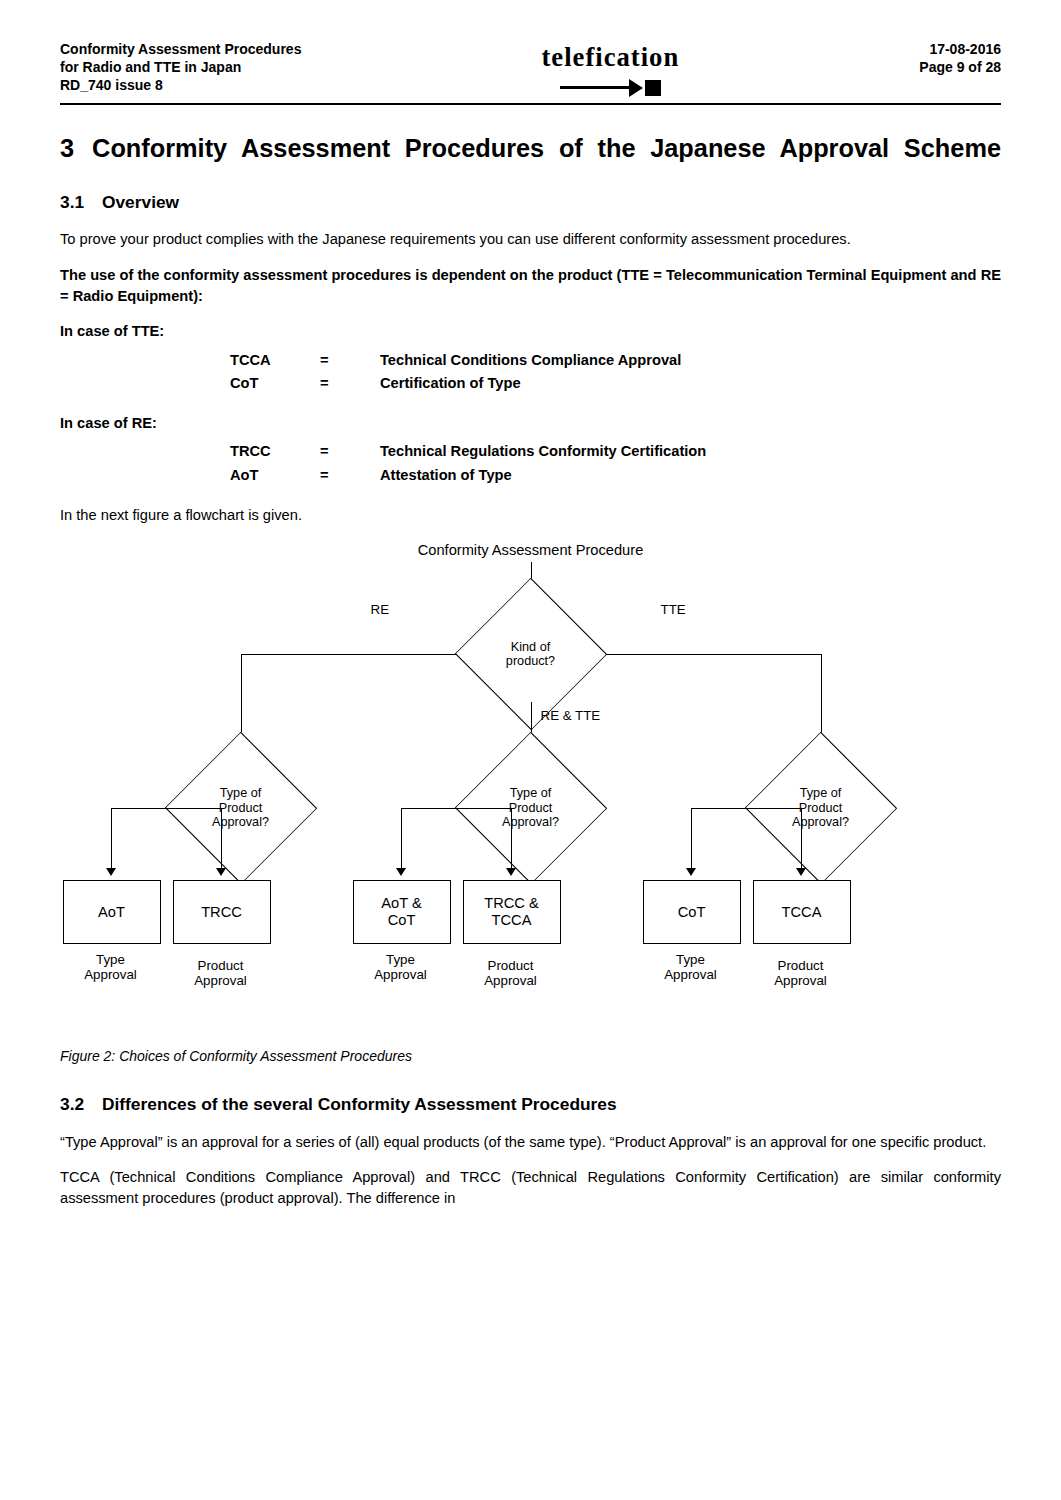Conformity Assessment Procedures
for Radio and TTE in Japan
RD_740 issue 8
telefication
17-08-2016
Page 9 of 28
3 Conformity Assessment Procedures of the Japanese Approval Scheme
3.1 Overview
To prove your product complies with the Japanese requirements you can use different conformity assessment procedures.
The use of the conformity assessment procedures is dependent on the product (TTE = Telecommunication Terminal Equipment and RE = Radio Equipment):
In case of TTE:
| TCCA | = | Technical Conditions Compliance Approval |
| CoT | = | Certification of Type |
In case of RE:
| TRCC | = | Technical Regulations Conformity Certification |
| AoT | = | Attestation of Type |
In the next figure a flowchart is given.
Conformity Assessment Procedure
Kind of
product?
RE
TTE
RE & TTE
Type of
Product
Approval?
Type of
Product
Approval?
Type of
Product
Approval?
AoT
TRCC
AoT &
CoT
TRCC &
TCCA
CoT
TCCA
Type
Approval
Product
Approval
Type
Approval
Product
Approval
Type
Approval
Product
Approval
Figure 2: Choices of Conformity Assessment Procedures
3.2 Differences of the several Conformity Assessment Procedures
“Type Approval” is an approval for a series of (all) equal products (of the same type). “Product Approval” is an approval for one specific product.
TCCA (Technical Conditions Compliance Approval) and TRCC (Technical Regulations Conformity Certification) are similar conformity assessment procedures (product approval). The difference in